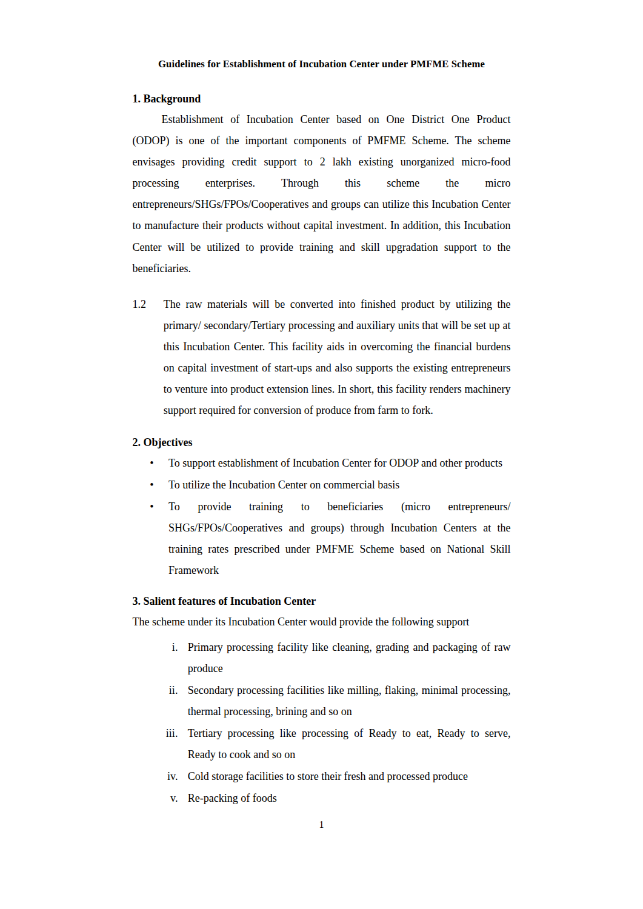Guidelines for Establishment of Incubation Center under PMFME Scheme
1. Background
Establishment of Incubation Center based on One District One Product (ODOP) is one of the important components of PMFME Scheme. The scheme envisages providing credit support to 2 lakh existing unorganized micro-food processing enterprises. Through this scheme the micro entrepreneurs/SHGs/FPOs/Cooperatives and groups can utilize this Incubation Center to manufacture their products without capital investment. In addition, this Incubation Center will be utilized to provide training and skill upgradation support to the beneficiaries.
1.2 The raw materials will be converted into finished product by utilizing the primary/ secondary/Tertiary processing and auxiliary units that will be set up at this Incubation Center. This facility aids in overcoming the financial burdens on capital investment of start-ups and also supports the existing entrepreneurs to venture into product extension lines. In short, this facility renders machinery support required for conversion of produce from farm to fork.
2. Objectives
To support establishment of Incubation Center for ODOP and other products
To utilize the Incubation Center on commercial basis
To provide training to beneficiaries (micro entrepreneurs/ SHGs/FPOs/Cooperatives and groups) through Incubation Centers at the training rates prescribed under PMFME Scheme based on National Skill Framework
3. Salient features of Incubation Center
The scheme under its Incubation Center would provide the following support
Primary processing facility like cleaning, grading and packaging of raw produce
Secondary processing facilities like milling, flaking, minimal processing, thermal processing, brining and so on
Tertiary processing like processing of Ready to eat, Ready to serve, Ready to cook and so on
Cold storage facilities to store their fresh and processed produce
Re-packing of foods
1